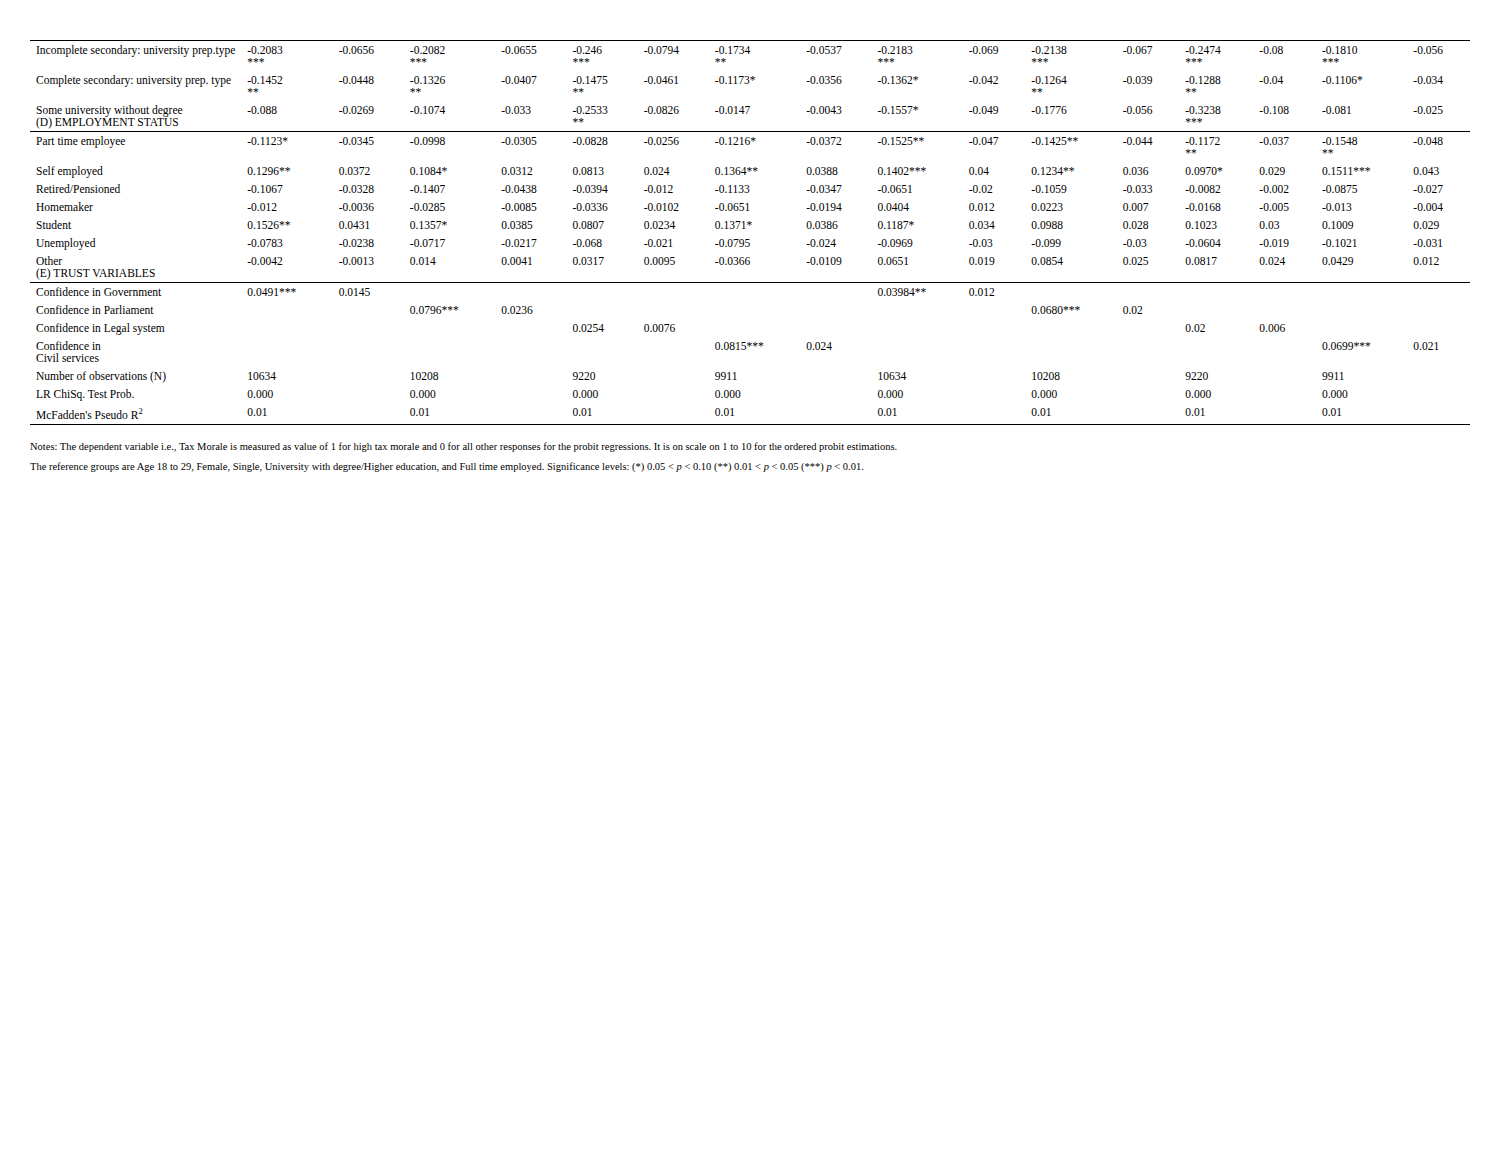| Incomplete secondary: university prep.type | -0.2083 *** | -0.0656 | -0.2082 *** | -0.0655 | -0.246 *** | -0.0794 | -0.1734 ** | -0.0537 | -0.2183 *** | -0.069 | -0.2138 *** | -0.067 | -0.2474 *** | -0.08 | -0.1810 *** | -0.056 |
| Complete secondary: university prep. type | -0.1452 ** | -0.0448 | -0.1326 ** | -0.0407 | -0.1475 ** | -0.0461 | -0.1173* | -0.0356 | -0.1362* | -0.042 | -0.1264 ** | -0.039 | -0.1288 ** | -0.04 | -0.1106* | -0.034 |
| Some university without degree (D) EMPLOYMENT STATUS | -0.088 | -0.0269 | -0.1074 | -0.033 | -0.2533 ** | -0.0826 | -0.0147 | -0.0043 | -0.1557* | -0.049 | -0.1776 | -0.056 | -0.3238 *** | -0.108 | -0.081 | -0.025 |
| Part time employee | -0.1123* | -0.0345 | -0.0998 | -0.0305 | -0.0828 | -0.0256 | -0.1216* | -0.0372 | -0.1525** | -0.047 | -0.1425** | -0.044 | -0.1172 ** | -0.037 | -0.1548 ** | -0.048 |
| Self employed | 0.1296** | 0.0372 | 0.1084* | 0.0312 | 0.0813 | 0.024 | 0.1364** | 0.0388 | 0.1402*** | 0.04 | 0.1234** | 0.036 | 0.0970* | 0.029 | 0.1511*** | 0.043 |
| Retired/Pensioned | -0.1067 | -0.0328 | -0.1407 | -0.0438 | -0.0394 | -0.012 | -0.1133 | -0.0347 | -0.0651 | -0.02 | -0.1059 | -0.033 | -0.0082 | -0.002 | -0.0875 | -0.027 |
| Homemaker | -0.012 | -0.0036 | -0.0285 | -0.0085 | -0.0336 | -0.0102 | -0.0651 | -0.0194 | 0.0404 | 0.012 | 0.0223 | 0.007 | -0.0168 | -0.005 | -0.013 | -0.004 |
| Student | 0.1526** | 0.0431 | 0.1357* | 0.0385 | 0.0807 | 0.0234 | 0.1371* | 0.0386 | 0.1187* | 0.034 | 0.0988 | 0.028 | 0.1023 | 0.03 | 0.1009 | 0.029 |
| Unemployed | -0.0783 | -0.0238 | -0.0717 | -0.0217 | -0.068 | -0.021 | -0.0795 | -0.024 | -0.0969 | -0.03 | -0.099 | -0.03 | -0.0604 | -0.019 | -0.1021 | -0.031 |
| Other (E) TRUST VARIABLES | -0.0042 | -0.0013 | 0.014 | 0.0041 | 0.0317 | 0.0095 | -0.0366 | -0.0109 | 0.0651 | 0.019 | 0.0854 | 0.025 | 0.0817 | 0.024 | 0.0429 | 0.012 |
| Confidence in Government | 0.0491*** | 0.0145 | | | | | | | 0.03984** | 0.012 | | | | | | |
| Confidence in Parliament | | | 0.0796*** | 0.0236 | | | | | | | 0.0680*** | 0.02 | | | | |
| Confidence in Legal system | | | | | 0.0254 | 0.0076 | | | | | | | 0.02 | 0.006 | | |
| Confidence in Civil services | | | | | | | 0.0815*** | 0.024 | | | | | | | 0.0699*** | 0.021 |
| Number of observations (N) | 10634 | | 10208 | | 9220 | | 9911 | | 10634 | | 10208 | | 9220 | | 9911 | |
| LR ChiSq. Test Prob. | 0.000 | | 0.000 | | 0.000 | | 0.000 | | 0.000 | | 0.000 | | 0.000 | | 0.000 | |
| McFadden's Pseudo R 2 | 0.01 | | 0.01 | | 0.01 | | 0.01 | | 0.01 | | 0.01 | | 0.01 | | 0.01 | |
Notes: The dependent variable i.e., Tax Morale is measured as value of 1 for high tax morale and 0 for all other responses for the probit regressions. It is on scale on 1 to 10 for the ordered probit estimations.
The reference groups are Age 18 to 29, Female, Single, University with degree/Higher education, and Full time employed. Significance levels: (*) 0.05 < p < 0.10 (**) 0.01 < p < 0.05 (***) p < 0.01.